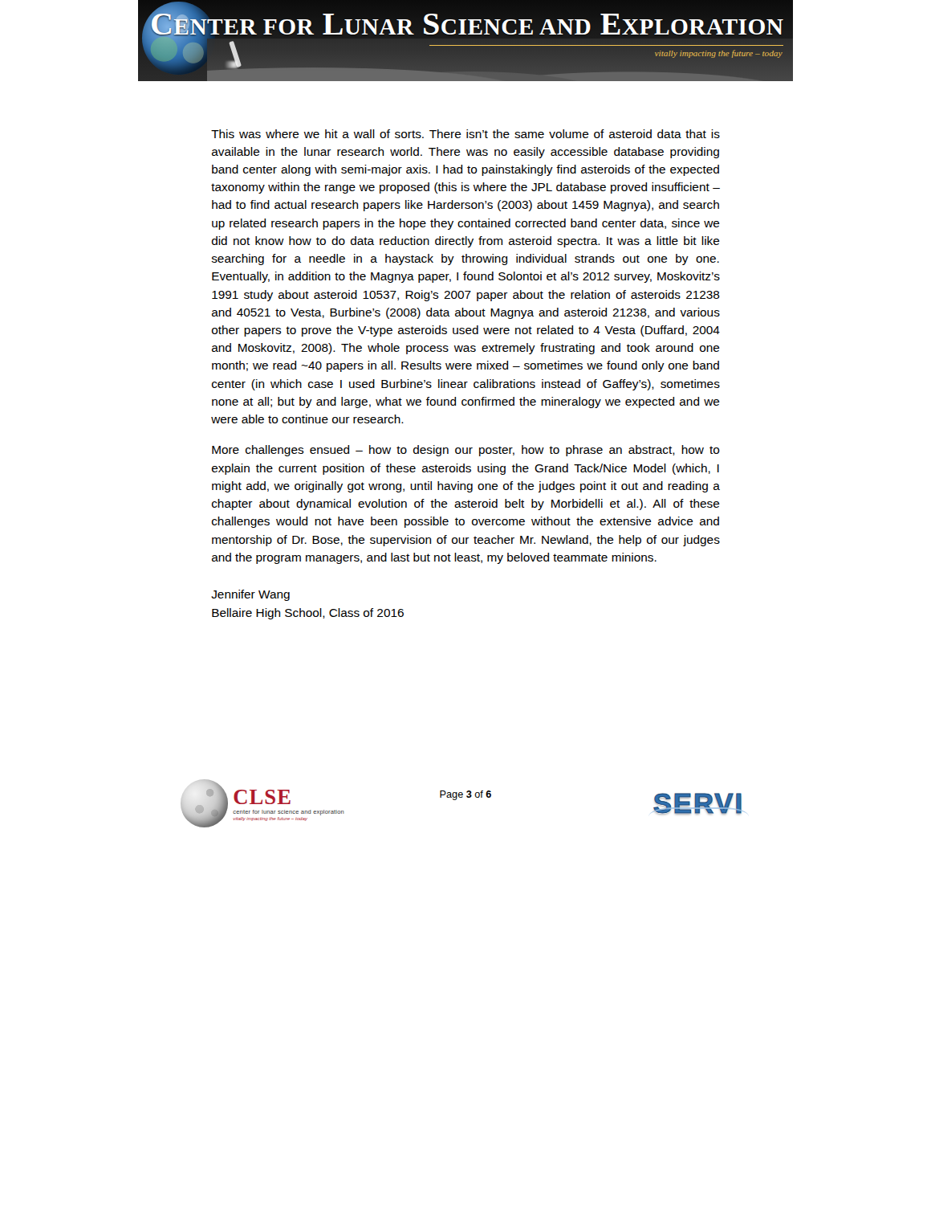CENTER FOR LUNAR SCIENCE AND EXPLORATION
vitally impacting the future – today
This was where we hit a wall of sorts. There isn’t the same volume of asteroid data that is available in the lunar research world. There was no easily accessible database providing band center along with semi-major axis. I had to painstakingly find asteroids of the expected taxonomy within the range we proposed (this is where the JPL database proved insufficient – had to find actual research papers like Harderson’s (2003) about 1459 Magnya), and search up related research papers in the hope they contained corrected band center data, since we did not know how to do data reduction directly from asteroid spectra. It was a little bit like searching for a needle in a haystack by throwing individual strands out one by one. Eventually, in addition to the Magnya paper, I found Solontoi et al’s 2012 survey, Moskovitz’s 1991 study about asteroid 10537, Roig’s 2007 paper about the relation of asteroids 21238 and 40521 to Vesta, Burbine’s (2008) data about Magnya and asteroid 21238, and various other papers to prove the V-type asteroids used were not related to 4 Vesta (Duffard, 2004 and Moskovitz, 2008). The whole process was extremely frustrating and took around one month; we read ~40 papers in all. Results were mixed – sometimes we found only one band center (in which case I used Burbine’s linear calibrations instead of Gaffey’s), sometimes none at all; but by and large, what we found confirmed the mineralogy we expected and we were able to continue our research.
More challenges ensued – how to design our poster, how to phrase an abstract, how to explain the current position of these asteroids using the Grand Tack/Nice Model (which, I might add, we originally got wrong, until having one of the judges point it out and reading a chapter about dynamical evolution of the asteroid belt by Morbidelli et al.). All of these challenges would not have been possible to overcome without the extensive advice and mentorship of Dr. Bose, the supervision of our teacher Mr. Newland, the help of our judges and the program managers, and last but not least, my beloved teammate minions.
Jennifer Wang
Bellaire High School, Class of 2016
Page 3 of 6
CLSE
center for lunar science and exploration
vitally impacting the future – today
SERVI